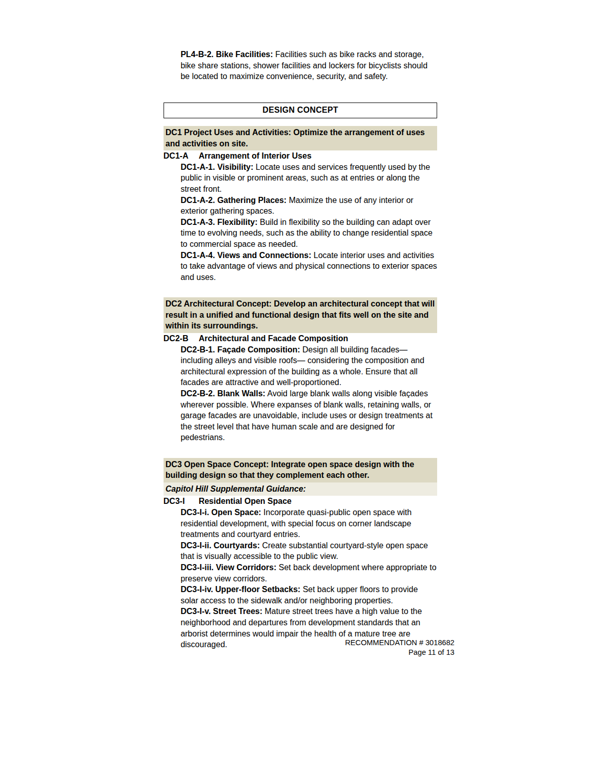PL4-B-2. Bike Facilities: Facilities such as bike racks and storage, bike share stations, shower facilities and lockers for bicyclists should be located to maximize convenience, security, and safety.
DESIGN CONCEPT
DC1 Project Uses and Activities: Optimize the arrangement of uses and activities on site.
DC1-A Arrangement of Interior Uses
DC1-A-1. Visibility: Locate uses and services frequently used by the public in visible or prominent areas, such as at entries or along the street front.
DC1-A-2. Gathering Places: Maximize the use of any interior or exterior gathering spaces.
DC1-A-3. Flexibility: Build in flexibility so the building can adapt over time to evolving needs, such as the ability to change residential space to commercial space as needed.
DC1-A-4. Views and Connections: Locate interior uses and activities to take advantage of views and physical connections to exterior spaces and uses.
DC2 Architectural Concept: Develop an architectural concept that will result in a unified and functional design that fits well on the site and within its surroundings.
DC2-B Architectural and Facade Composition
DC2-B-1. Façade Composition: Design all building facades—including alleys and visible roofs— considering the composition and architectural expression of the building as a whole. Ensure that all facades are attractive and well-proportioned.
DC2-B-2. Blank Walls: Avoid large blank walls along visible façades wherever possible. Where expanses of blank walls, retaining walls, or garage facades are unavoidable, include uses or design treatments at the street level that have human scale and are designed for pedestrians.
DC3 Open Space Concept: Integrate open space design with the building design so that they complement each other.
Capitol Hill Supplemental Guidance:
DC3-I Residential Open Space
DC3-I-i. Open Space: Incorporate quasi-public open space with residential development, with special focus on corner landscape treatments and courtyard entries.
DC3-I-ii. Courtyards: Create substantial courtyard-style open space that is visually accessible to the public view.
DC3-I-iii. View Corridors: Set back development where appropriate to preserve view corridors.
DC3-I-iv. Upper-floor Setbacks: Set back upper floors to provide solar access to the sidewalk and/or neighboring properties.
DC3-I-v. Street Trees: Mature street trees have a high value to the neighborhood and departures from development standards that an arborist determines would impair the health of a mature tree are discouraged.
RECOMMENDATION # 3018682
Page 11 of 13